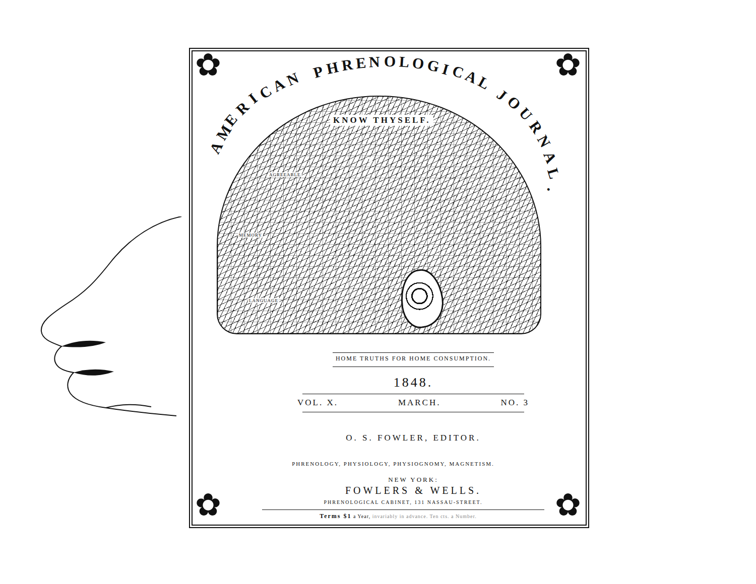✿
✿
✿
✿
A M E R I C A N P H R E N O L O G I C A L J O U R N A L .
AGREEABLE MEMORY LANGUAGE
KNOW THYSELF.
HOME TRUTHS FOR HOME CONSUMPTION.
1848.
VOL. X. MARCH. NO. 3
O. S. FOWLER, EDITOR.
PHRENOLOGY, PHYSIOLOGY, PHYSIOGNOMY, MAGNETISM.
NEW YORK:
FOWLERS & WELLS.
PHRENOLOGICAL CABINET, 131 NASSAU-STREET.
Terms $1 a Year, invariably in advance. Ten cts. a Number.